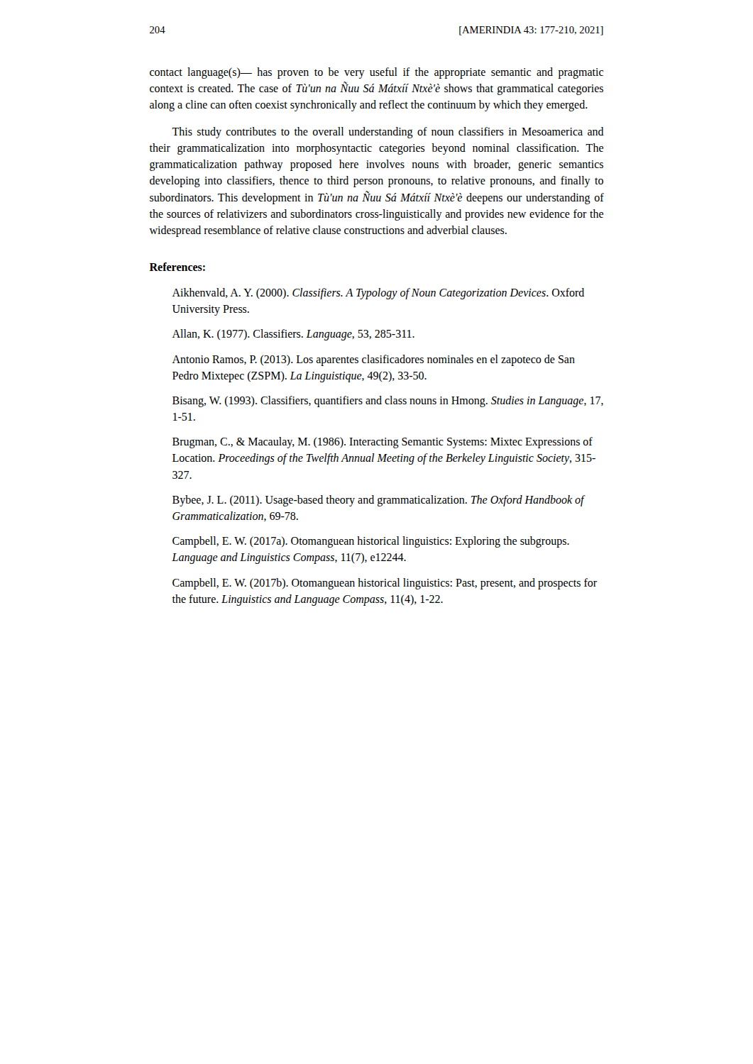204 [AMERINDIA 43: 177-210, 2021]
contact language(s)— has proven to be very useful if the appropriate semantic and pragmatic context is created. The case of Tù'un na Ñuu Sá Mátxíí Ntxè'è shows that grammatical categories along a cline can often coexist synchronically and reflect the continuum by which they emerged.
This study contributes to the overall understanding of noun classifiers in Mesoamerica and their grammaticalization into morphosyntactic categories beyond nominal classification. The grammaticalization pathway proposed here involves nouns with broader, generic semantics developing into classifiers, thence to third person pronouns, to relative pronouns, and finally to subordinators. This development in Tù'un na Ñuu Sá Mátxíí Ntxè'è deepens our understanding of the sources of relativizers and subordinators cross-linguistically and provides new evidence for the widespread resemblance of relative clause constructions and adverbial clauses.
References:
Aikhenvald, A. Y. (2000). Classifiers. A Typology of Noun Categorization Devices. Oxford University Press.
Allan, K. (1977). Classifiers. Language, 53, 285-311.
Antonio Ramos, P. (2013). Los aparentes clasificadores nominales en el zapoteco de San Pedro Mixtepec (ZSPM). La Linguistique, 49(2), 33-50.
Bisang, W. (1993). Classifiers, quantifiers and class nouns in Hmong. Studies in Language, 17, 1-51.
Brugman, C., & Macaulay, M. (1986). Interacting Semantic Systems: Mixtec Expressions of Location. Proceedings of the Twelfth Annual Meeting of the Berkeley Linguistic Society, 315-327.
Bybee, J. L. (2011). Usage-based theory and grammaticalization. The Oxford Handbook of Grammaticalization, 69-78.
Campbell, E. W. (2017a). Otomanguean historical linguistics: Exploring the subgroups. Language and Linguistics Compass, 11(7), e12244.
Campbell, E. W. (2017b). Otomanguean historical linguistics: Past, present, and prospects for the future. Linguistics and Language Compass, 11(4), 1-22.